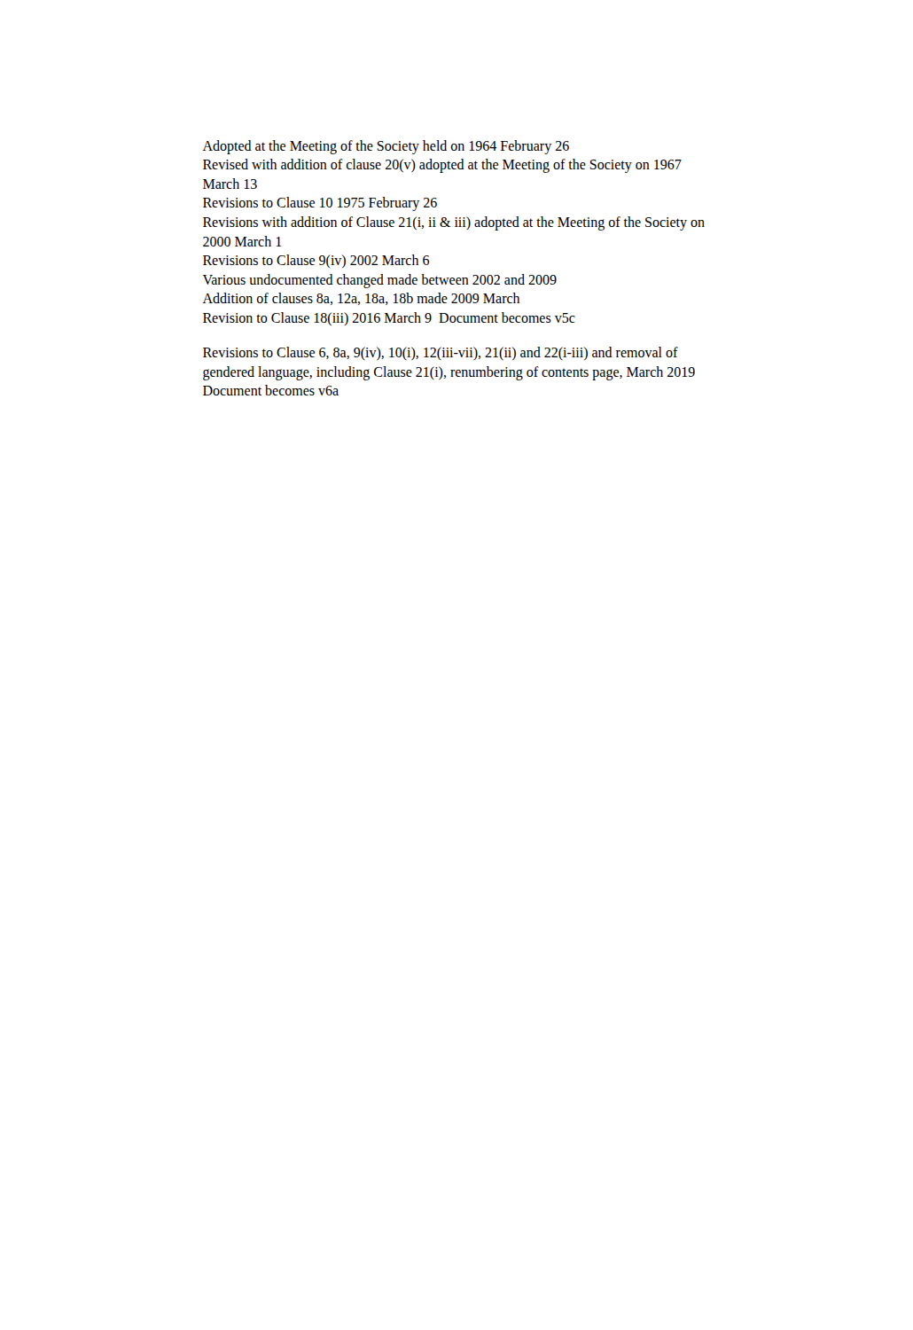Adopted at the Meeting of the Society held on 1964 February 26
Revised with addition of clause 20(v) adopted at the Meeting of the Society on 1967 March 13
Revisions to Clause 10 1975 February 26
Revisions with addition of Clause 21(i, ii & iii) adopted at the Meeting of the Society on 2000 March 1
Revisions to Clause 9(iv) 2002 March 6
Various undocumented changed made between 2002 and 2009
Addition of clauses 8a, 12a, 18a, 18b made 2009 March
Revision to Clause 18(iii) 2016 March 9 Document becomes v5c
Revisions to Clause 6, 8a, 9(iv), 10(i), 12(iii-vii), 21(ii) and 22(i-iii) and removal of gendered language, including Clause 21(i), renumbering of contents page, March 2019 Document becomes v6a